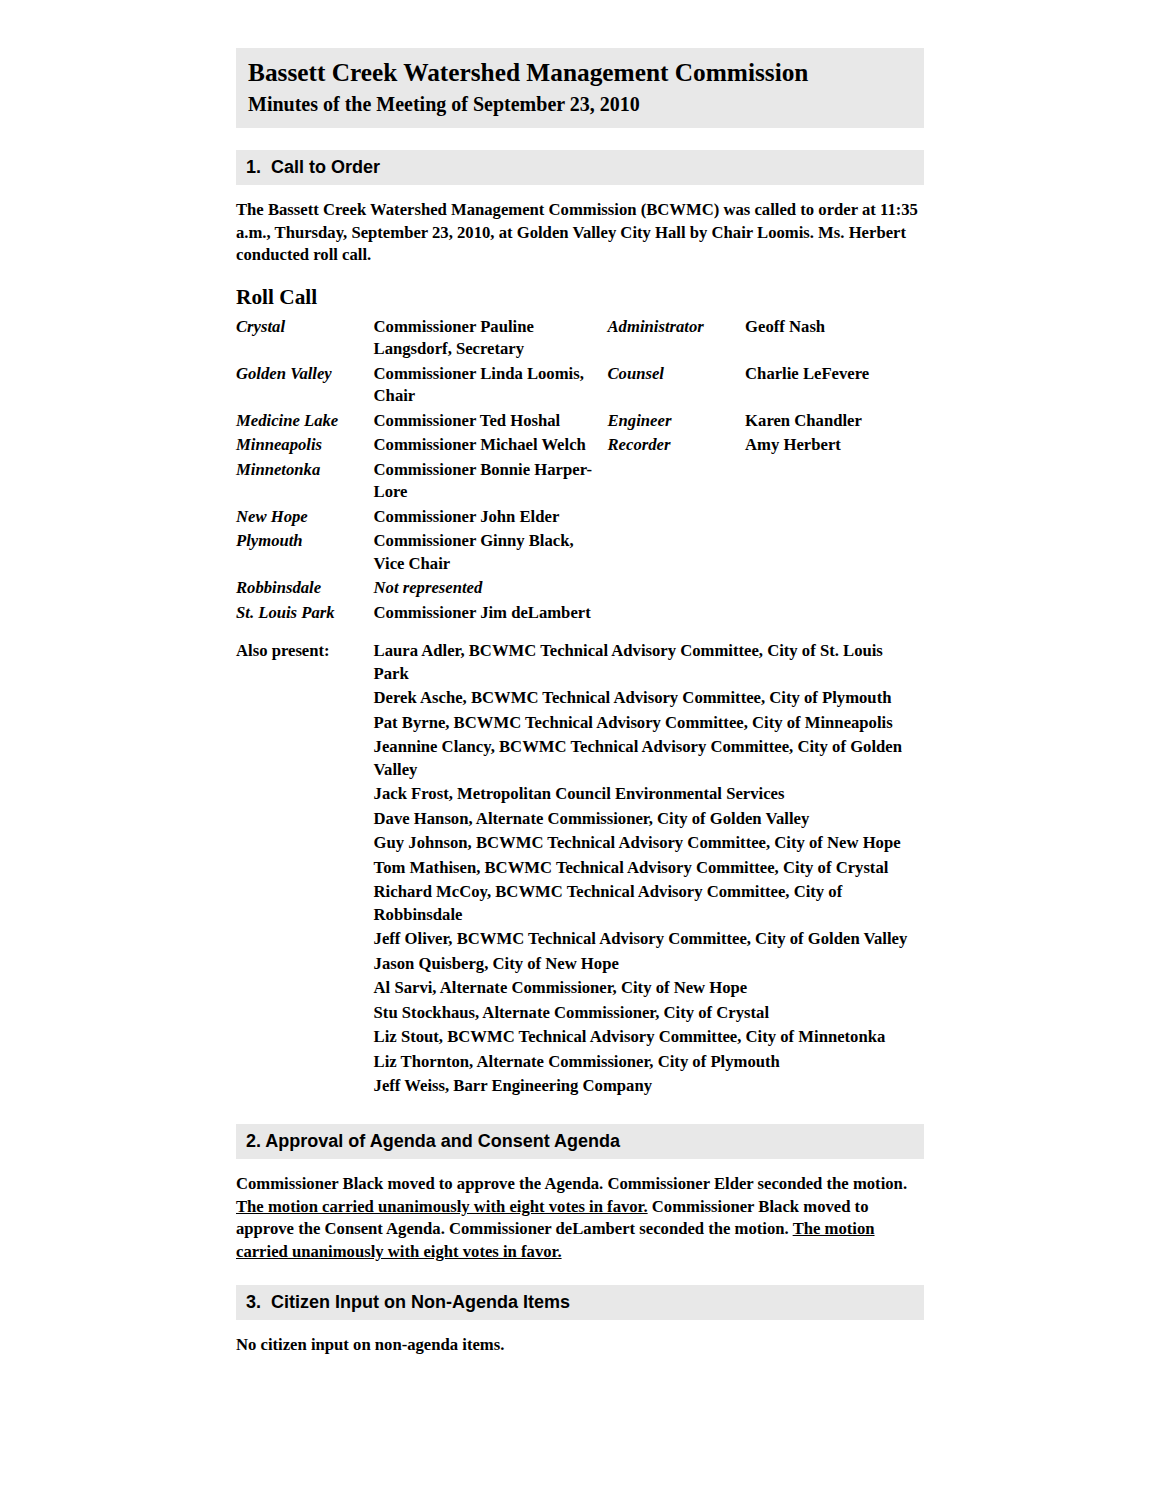Bassett Creek Watershed Management Commission
Minutes of the Meeting of September 23, 2010
1. Call to Order
The Bassett Creek Watershed Management Commission (BCWMC) was called to order at 11:35 a.m., Thursday, September 23, 2010, at Golden Valley City Hall by Chair Loomis. Ms. Herbert conducted roll call.
Roll Call
| Crystal | Commissioner Pauline Langsdorf, Secretary | Administrator | Geoff Nash |
| Golden Valley | Commissioner Linda Loomis, Chair | Counsel | Charlie LeFevere |
| Medicine Lake | Commissioner Ted Hoshal | Engineer | Karen Chandler |
| Minneapolis | Commissioner Michael Welch | Recorder | Amy Herbert |
| Minnetonka | Commissioner Bonnie Harper-Lore | | |
| New Hope | Commissioner John Elder | | |
| Plymouth | Commissioner Ginny Black, Vice Chair | | |
| Robbinsdale | Not represented | | |
| St. Louis Park | Commissioner Jim deLambert | | |
| Also present: | Laura Adler, BCWMC Technical Advisory Committee, City of St. Louis Park Derek Asche, BCWMC Technical Advisory Committee, City of Plymouth Pat Byrne, BCWMC Technical Advisory Committee, City of Minneapolis Jeannine Clancy, BCWMC Technical Advisory Committee, City of Golden Valley Jack Frost, Metropolitan Council Environmental Services Dave Hanson, Alternate Commissioner, City of Golden Valley Guy Johnson, BCWMC Technical Advisory Committee, City of New Hope Tom Mathisen, BCWMC Technical Advisory Committee, City of Crystal Richard McCoy, BCWMC Technical Advisory Committee, City of Robbinsdale Jeff Oliver, BCWMC Technical Advisory Committee, City of Golden Valley Jason Quisberg, City of New Hope Al Sarvi, Alternate Commissioner, City of New Hope Stu Stockhaus, Alternate Commissioner, City of Crystal Liz Stout, BCWMC Technical Advisory Committee, City of Minnetonka Liz Thornton, Alternate Commissioner, City of Plymouth Jeff Weiss, Barr Engineering Company |
2. Approval of Agenda and Consent Agenda
Commissioner Black moved to approve the Agenda. Commissioner Elder seconded the motion. The motion carried unanimously with eight votes in favor. Commissioner Black moved to approve the Consent Agenda. Commissioner deLambert seconded the motion. The motion carried unanimously with eight votes in favor.
3. Citizen Input on Non-Agenda Items
No citizen input on non-agenda items.